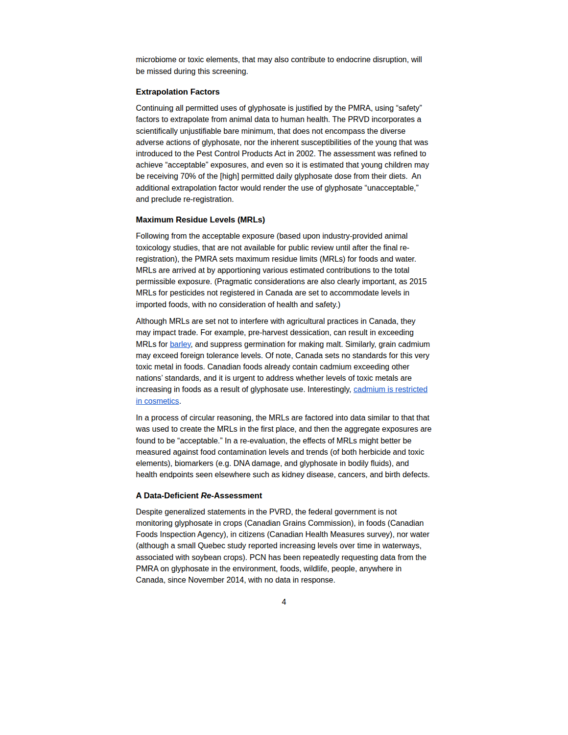microbiome or toxic elements, that may also contribute to endocrine disruption, will be missed during this screening.
Extrapolation Factors
Continuing all permitted uses of glyphosate is justified by the PMRA, using “safety” factors to extrapolate from animal data to human health. The PRVD incorporates a scientifically unjustifiable bare minimum, that does not encompass the diverse adverse actions of glyphosate, nor the inherent susceptibilities of the young that was introduced to the Pest Control Products Act in 2002. The assessment was refined to achieve “acceptable” exposures, and even so it is estimated that young children may be receiving 70% of the [high] permitted daily glyphosate dose from their diets. An additional extrapolation factor would render the use of glyphosate “unacceptable,” and preclude re-registration.
Maximum Residue Levels (MRLs)
Following from the acceptable exposure (based upon industry-provided animal toxicology studies, that are not available for public review until after the final re-registration), the PMRA sets maximum residue limits (MRLs) for foods and water. MRLs are arrived at by apportioning various estimated contributions to the total permissible exposure. (Pragmatic considerations are also clearly important, as 2015 MRLs for pesticides not registered in Canada are set to accommodate levels in imported foods, with no consideration of health and safety.)
Although MRLs are set not to interfere with agricultural practices in Canada, they may impact trade. For example, pre-harvest dessication, can result in exceeding MRLs for barley, and suppress germination for making malt. Similarly, grain cadmium may exceed foreign tolerance levels. Of note, Canada sets no standards for this very toxic metal in foods. Canadian foods already contain cadmium exceeding other nations’ standards, and it is urgent to address whether levels of toxic metals are increasing in foods as a result of glyphosate use. Interestingly, cadmium is restricted in cosmetics.
In a process of circular reasoning, the MRLs are factored into data similar to that that was used to create the MRLs in the first place, and then the aggregate exposures are found to be “acceptable.” In a re-evaluation, the effects of MRLs might better be measured against food contamination levels and trends (of both herbicide and toxic elements), biomarkers (e.g. DNA damage, and glyphosate in bodily fluids), and health endpoints seen elsewhere such as kidney disease, cancers, and birth defects.
A Data-Deficient Re-Assessment
Despite generalized statements in the PVRD, the federal government is not monitoring glyphosate in crops (Canadian Grains Commission), in foods (Canadian Foods Inspection Agency), in citizens (Canadian Health Measures survey), nor water (although a small Quebec study reported increasing levels over time in waterways, associated with soybean crops). PCN has been repeatedly requesting data from the PMRA on glyphosate in the environment, foods, wildlife, people, anywhere in Canada, since November 2014, with no data in response.
4